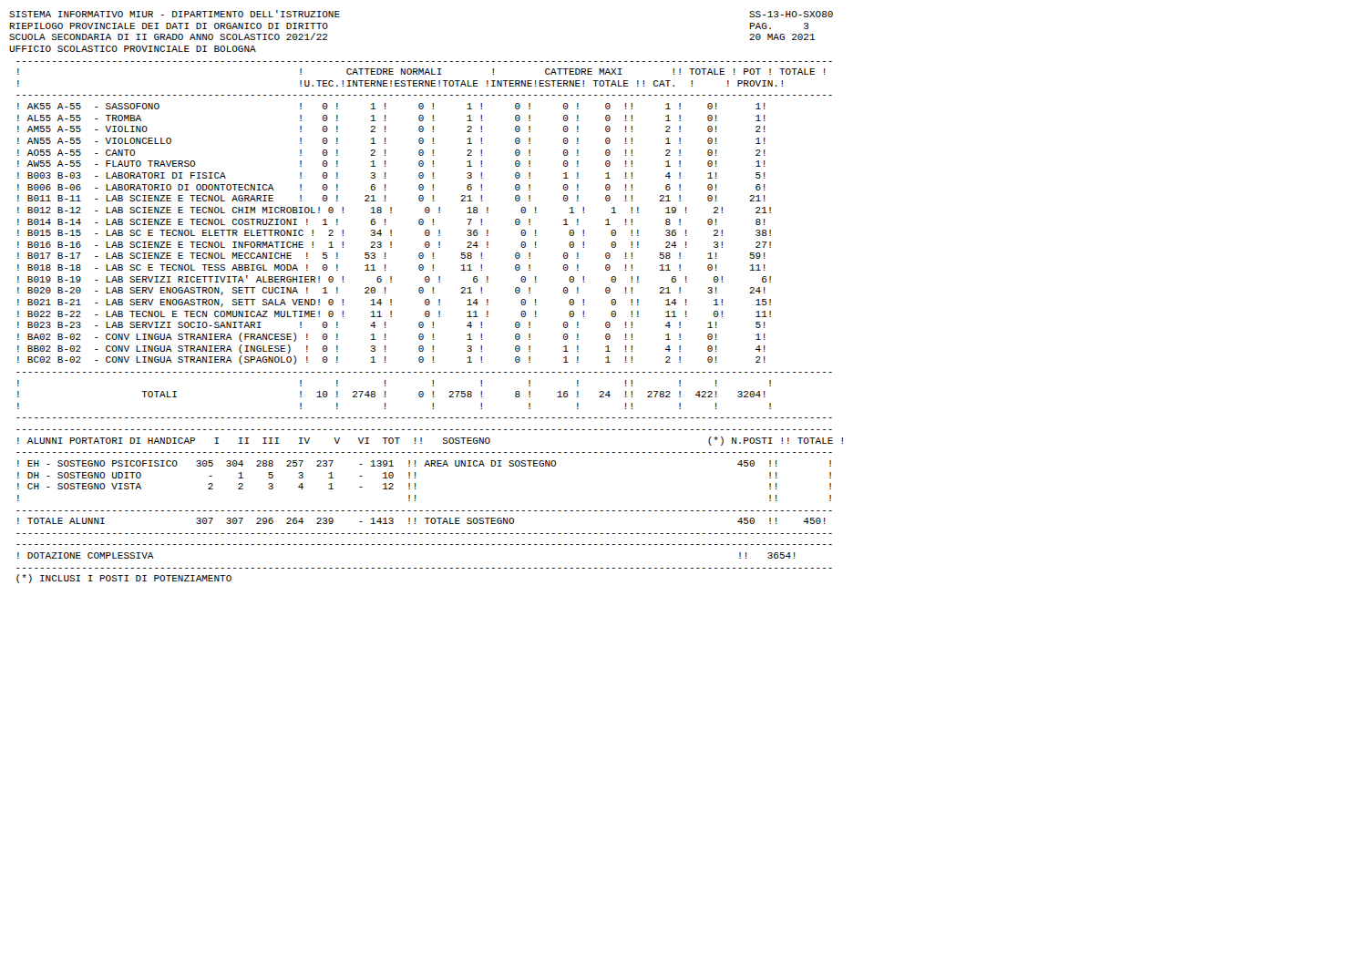SISTEMA INFORMATIVO MIUR - DIPARTIMENTO DELL'ISTRUZIONE                                                                    SS-13-HO-SXO80
RIEPILOGO PROVINCIALE DEI DATI DI ORGANICO DI DIRITTO                                                                      PAG.     3
SCUOLA SECONDARIA DI II GRADO ANNO SCOLASTICO 2021/22                                                                      20 MAG 2021
UFFICIO SCOLASTICO PROVINCIALE DI BOLOGNA
 ----------------------------------------------------------------------------------------------------------------------------------------
 !                                              !       CATTEDRE NORMALI        !        CATTEDRE MAXI        !! TOTALE ! POT ! TOTALE !
 !                                              !U.TEC.!INTERNE!ESTERNE!TOTALE !INTERNE!ESTERNE! TOTALE !! CAT.  !     ! PROVIN.!
 ----------------------------------------------------------------------------------------------------------------------------------------
 ! AK55 A-55  - SASSOFONO                       !   0 !     1 !     0 !     1 !     0 !     0 !    0  !!     1 !    0!      1!
 ! AL55 A-55  - TROMBA                          !   0 !     1 !     0 !     1 !     0 !     0 !    0  !!     1 !    0!      1!
 ! AM55 A-55  - VIOLINO                         !   0 !     2 !     0 !     2 !     0 !     0 !    0  !!     2 !    0!      2!
 ! AN55 A-55  - VIOLONCELLO                     !   0 !     1 !     0 !     1 !     0 !     0 !    0  !!     1 !    0!      1!
 ! AO55 A-55  - CANTO                           !   0 !     2 !     0 !     2 !     0 !     0 !    0  !!     2 !    0!      2!
 ! AW55 A-55  - FLAUTO TRAVERSO                 !   0 !     1 !     0 !     1 !     0 !     0 !    0  !!     1 !    0!      1!
 ! B003 B-03  - LABORATORI DI FISICA            !   0 !     3 !     0 !     3 !     0 !     1 !    1  !!     4 !    1!      5!
 ! B006 B-06  - LABORATORIO DI ODONTOTECNICA    !   0 !     6 !     0 !     6 !     0 !     0 !    0  !!     6 !    0!      6!
 ! B011 B-11  - LAB SCIENZE E TECNOL AGRARIE    !   0 !    21 !     0 !    21 !     0 !     0 !    0  !!    21 !    0!     21!
 ! B012 B-12  - LAB SCIENZE E TECNOL CHIM MICROBIOL! 0 !    18 !     0 !    18 !     0 !     1 !    1  !!    19 !    2!     21!
 ! B014 B-14  - LAB SCIENZE E TECNOL COSTRUZIONI !  1 !     6 !     0 !     7 !     0 !     1 !    1  !!     8 !    0!      8!
 ! B015 B-15  - LAB SC E TECNOL ELETTR ELETTRONIC !  2 !    34 !     0 !    36 !     0 !     0 !    0  !!    36 !    2!     38!
 ! B016 B-16  - LAB SCIENZE E TECNOL INFORMATICHE !  1 !    23 !     0 !    24 !     0 !     0 !    0  !!    24 !    3!     27!
 ! B017 B-17  - LAB SCIENZE E TECNOL MECCANICHE  !  5 !    53 !     0 !    58 !     0 !     0 !    0  !!    58 !    1!     59!
 ! B018 B-18  - LAB SC E TECNOL TESS ABBIGL MODA !  0 !    11 !     0 !    11 !     0 !     0 !    0  !!    11 !    0!     11!
 ! B019 B-19  - LAB SERVIZI RICETTIVITA' ALBERGHIER! 0 !     6 !     0 !     6 !     0 !     0 !    0  !!     6 !    0!      6!
 ! B020 B-20  - LAB SERV ENOGASTRON, SETT CUCINA !  1 !    20 !     0 !    21 !     0 !     0 !    0  !!    21 !    3!     24!
 ! B021 B-21  - LAB SERV ENOGASTRON, SETT SALA VEND! 0 !    14 !     0 !    14 !     0 !     0 !    0  !!    14 !    1!     15!
 ! B022 B-22  - LAB TECNOL E TECN COMUNICAZ MULTIME! 0 !    11 !     0 !    11 !     0 !     0 !    0  !!    11 !    0!     11!
 ! B023 B-23  - LAB SERVIZI SOCIO-SANITARI      !   0 !     4 !     0 !     4 !     0 !     0 !    0  !!     4 !    1!      5!
 ! BA02 B-02  - CONV LINGUA STRANIERA (FRANCESE) !  0 !     1 !     0 !     1 !     0 !     0 !    0  !!     1 !    0!      1!
 ! BB02 B-02  - CONV LINGUA STRANIERA (INGLESE)  !  0 !     3 !     0 !     3 !     0 !     1 !    1  !!     4 !    0!      4!
 ! BC02 B-02  - CONV LINGUA STRANIERA (SPAGNOLO) !  0 !     1 !     0 !     1 !     0 !     1 !    1  !!     2 !    0!      2!
 ----------------------------------------------------------------------------------------------------------------------------------------
 !                                              !     !       !       !       !       !       !       !!       !     !        !
 !                    TOTALI                    !  10 !  2748 !     0 !  2758 !     8 !    16 !   24  !!  2782 !  422!   3204!
 !                                              !     !       !       !       !       !       !       !!       !     !        !
 ----------------------------------------------------------------------------------------------------------------------------------------
 ----------------------------------------------------------------------------------------------------------------------------------------
 ! ALUNNI PORTATORI DI HANDICAP   I   II  III   IV    V   VI  TOT  !!   SOSTEGNO                                    (*) N.POSTI !! TOTALE !
 ----------------------------------------------------------------------------------------------------------------------------------------
 ! EH - SOSTEGNO PSICOFISICO   305  304  288  257  237    - 1391  !! AREA UNICA DI SOSTEGNO                              450  !!        !
 ! DH - SOSTEGNO UDITO           -    1    5    3    1    -   10  !!                                                          !!        !
 ! CH - SOSTEGNO VISTA           2    2    3    4    1    -   12  !!                                                          !!        !
 !                                                                !!                                                          !!        !
 ----------------------------------------------------------------------------------------------------------------------------------------
 ! TOTALE ALUNNI               307  307  296  264  239    - 1413  !! TOTALE SOSTEGNO                                     450  !!    450!
 ----------------------------------------------------------------------------------------------------------------------------------------
 ----------------------------------------------------------------------------------------------------------------------------------------
 ! DOTAZIONE COMPLESSIVA                                                                                                 !!   3654!
 ----------------------------------------------------------------------------------------------------------------------------------------
 (*) INCLUSI I POSTI DI POTENZIAMENTO